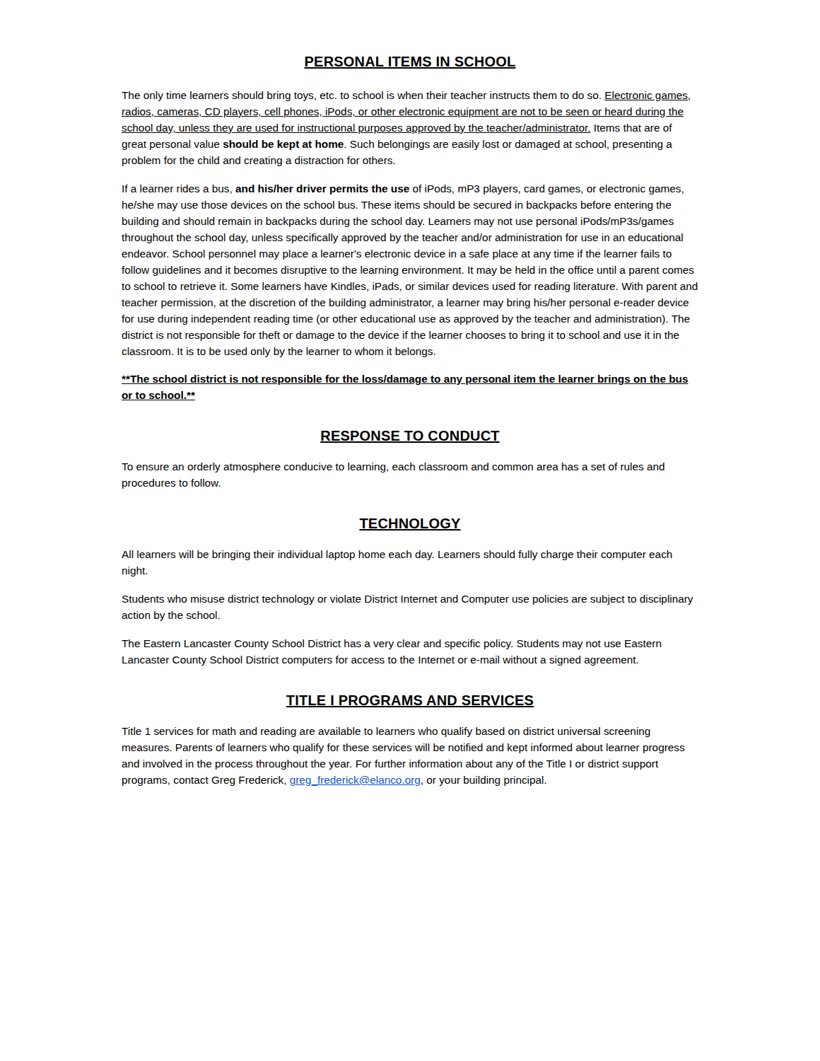PERSONAL ITEMS IN SCHOOL
The only time learners should bring toys, etc. to school is when their teacher instructs them to do so. Electronic games, radios, cameras, CD players, cell phones, iPods, or other electronic equipment are not to be seen or heard during the school day, unless they are used for instructional purposes approved by the teacher/administrator. Items that are of great personal value should be kept at home. Such belongings are easily lost or damaged at school, presenting a problem for the child and creating a distraction for others.
If a learner rides a bus, and his/her driver permits the use of iPods, mP3 players, card games, or electronic games, he/she may use those devices on the school bus. These items should be secured in backpacks before entering the building and should remain in backpacks during the school day. Learners may not use personal iPods/mP3s/games throughout the school day, unless specifically approved by the teacher and/or administration for use in an educational endeavor. School personnel may place a learner's electronic device in a safe place at any time if the learner fails to follow guidelines and it becomes disruptive to the learning environment. It may be held in the office until a parent comes to school to retrieve it. Some learners have Kindles, iPads, or similar devices used for reading literature. With parent and teacher permission, at the discretion of the building administrator, a learner may bring his/her personal e-reader device for use during independent reading time (or other educational use as approved by the teacher and administration). The district is not responsible for theft or damage to the device if the learner chooses to bring it to school and use it in the classroom. It is to be used only by the learner to whom it belongs.
**The school district is not responsible for the loss/damage to any personal item the learner brings on the bus or to school.**
RESPONSE TO CONDUCT
To ensure an orderly atmosphere conducive to learning, each classroom and common area has a set of rules and procedures to follow.
TECHNOLOGY
All learners will be bringing their individual laptop home each day. Learners should fully charge their computer each night.
Students who misuse district technology or violate District Internet and Computer use policies are subject to disciplinary action by the school.
The Eastern Lancaster County School District has a very clear and specific policy. Students may not use Eastern Lancaster County School District computers for access to the Internet or e-mail without a signed agreement.
TITLE I PROGRAMS AND SERVICES
Title 1 services for math and reading are available to learners who qualify based on district universal screening measures. Parents of learners who qualify for these services will be notified and kept informed about learner progress and involved in the process throughout the year. For further information about any of the Title I or district support programs, contact Greg Frederick, greg_frederick@elanco.org, or your building principal.